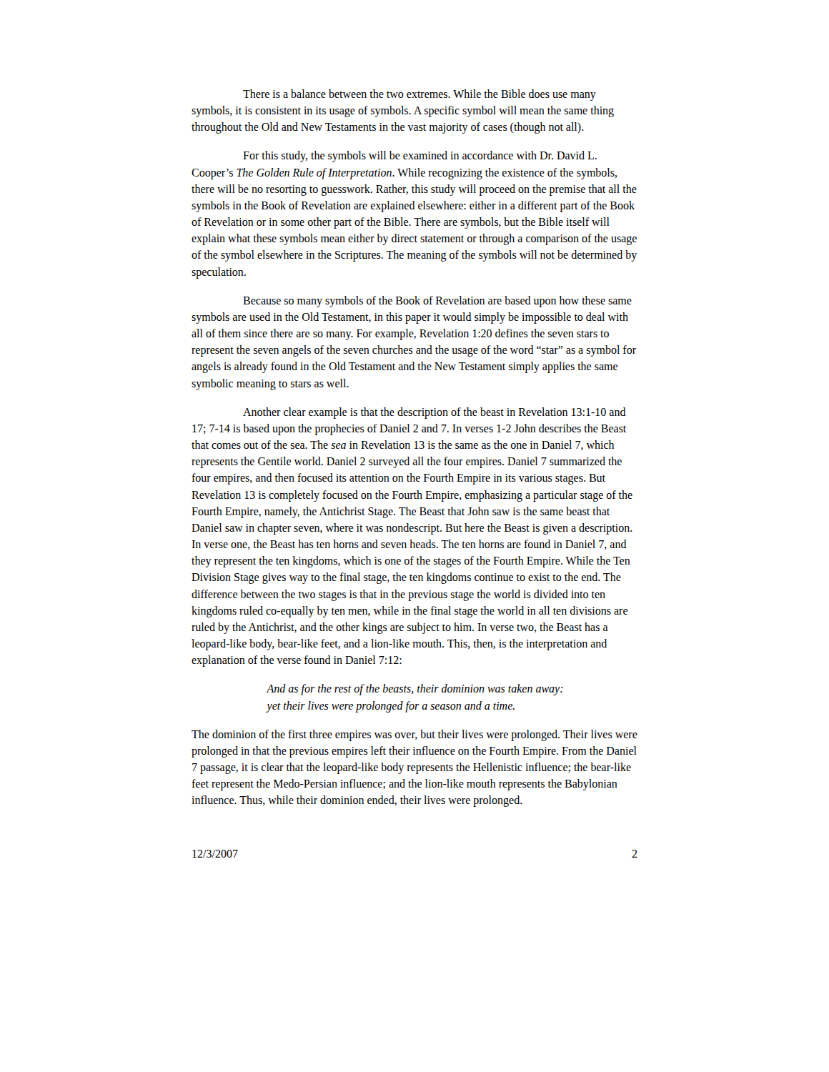There is a balance between the two extremes. While the Bible does use many symbols, it is consistent in its usage of symbols. A specific symbol will mean the same thing throughout the Old and New Testaments in the vast majority of cases (though not all).
For this study, the symbols will be examined in accordance with Dr. David L. Cooper’s The Golden Rule of Interpretation. While recognizing the existence of the symbols, there will be no resorting to guesswork. Rather, this study will proceed on the premise that all the symbols in the Book of Revelation are explained elsewhere: either in a different part of the Book of Revelation or in some other part of the Bible. There are symbols, but the Bible itself will explain what these symbols mean either by direct statement or through a comparison of the usage of the symbol elsewhere in the Scriptures. The meaning of the symbols will not be determined by speculation.
Because so many symbols of the Book of Revelation are based upon how these same symbols are used in the Old Testament, in this paper it would simply be impossible to deal with all of them since there are so many. For example, Revelation 1:20 defines the seven stars to represent the seven angels of the seven churches and the usage of the word “star” as a symbol for angels is already found in the Old Testament and the New Testament simply applies the same symbolic meaning to stars as well.
Another clear example is that the description of the beast in Revelation 13:1-10 and 17; 7-14 is based upon the prophecies of Daniel 2 and 7. In verses 1-2 John describes the Beast that comes out of the sea. The sea in Revelation 13 is the same as the one in Daniel 7, which represents the Gentile world. Daniel 2 surveyed all the four empires. Daniel 7 summarized the four empires, and then focused its attention on the Fourth Empire in its various stages. But Revelation 13 is completely focused on the Fourth Empire, emphasizing a particular stage of the Fourth Empire, namely, the Antichrist Stage. The Beast that John saw is the same beast that Daniel saw in chapter seven, where it was nondescript. But here the Beast is given a description. In verse one, the Beast has ten horns and seven heads. The ten horns are found in Daniel 7, and they represent the ten kingdoms, which is one of the stages of the Fourth Empire. While the Ten Division Stage gives way to the final stage, the ten kingdoms continue to exist to the end. The difference between the two stages is that in the previous stage the world is divided into ten kingdoms ruled co-equally by ten men, while in the final stage the world in all ten divisions are ruled by the Antichrist, and the other kings are subject to him. In verse two, the Beast has a leopard-like body, bear-like feet, and a lion-like mouth. This, then, is the interpretation and explanation of the verse found in Daniel 7:12:
And as for the rest of the beasts, their dominion was taken away:
yet their lives were prolonged for a season and a time.
The dominion of the first three empires was over, but their lives were prolonged. Their lives were prolonged in that the previous empires left their influence on the Fourth Empire. From the Daniel 7 passage, it is clear that the leopard-like body represents the Hellenistic influence; the bear-like feet represent the Medo-Persian influence; and the lion-like mouth represents the Babylonian influence. Thus, while their dominion ended, their lives were prolonged.
12/3/2007 2